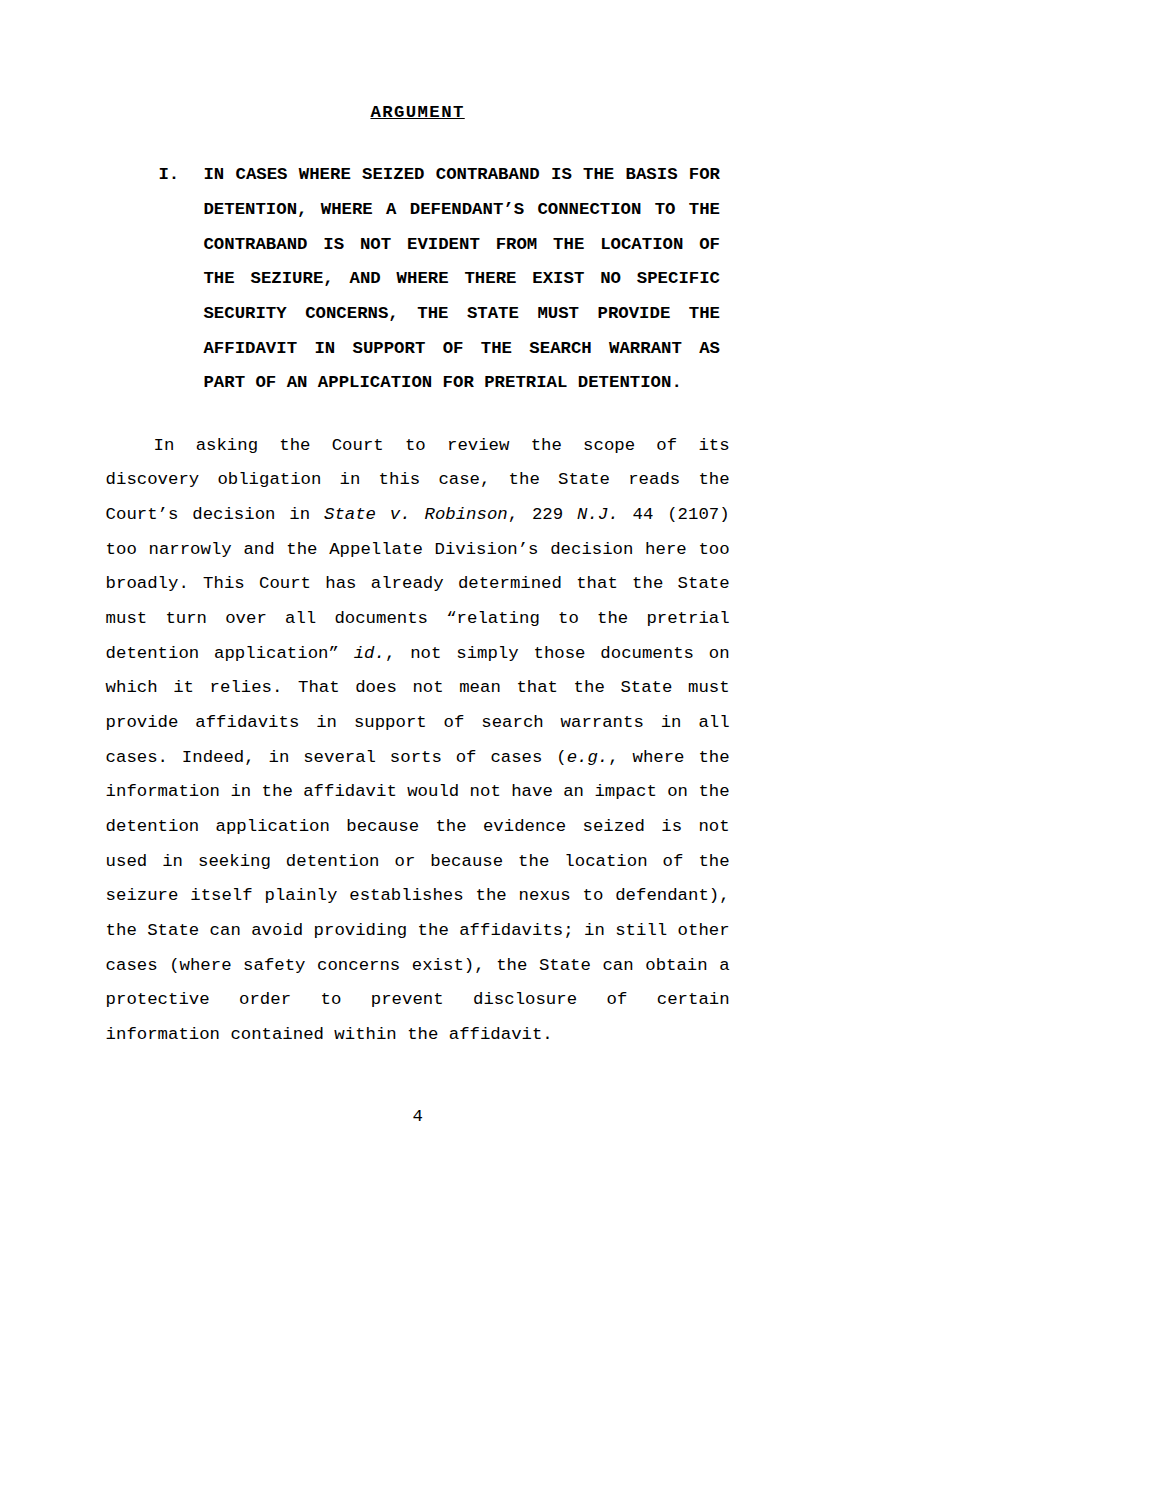ARGUMENT
I.
IN CASES WHERE SEIZED CONTRABAND IS THE BASIS FOR DETENTION, WHERE A DEFENDANT’S CONNECTION TO THE CONTRABAND IS NOT EVIDENT FROM THE LOCATION OF THE SEZIURE, AND WHERE THERE EXIST NO SPECIFIC SECURITY CONCERNS, THE STATE MUST PROVIDE THE AFFIDAVIT IN SUPPORT OF THE SEARCH WARRANT AS PART OF AN APPLICATION FOR PRETRIAL DETENTION.
In asking the Court to review the scope of its discovery obligation in this case, the State reads the Court’s decision in State v. Robinson, 229 N.J. 44 (2107) too narrowly and the Appellate Division’s decision here too broadly. This Court has already determined that the State must turn over all documents “relating to the pretrial detention application” id., not simply those documents on which it relies. That does not mean that the State must provide affidavits in support of search warrants in all cases. Indeed, in several sorts of cases (e.g., where the information in the affidavit would not have an impact on the detention application because the evidence seized is not used in seeking detention or because the location of the seizure itself plainly establishes the nexus to defendant), the State can avoid providing the affidavits; in still other cases (where safety concerns exist), the State can obtain a protective order to prevent disclosure of certain information contained within the affidavit.
4